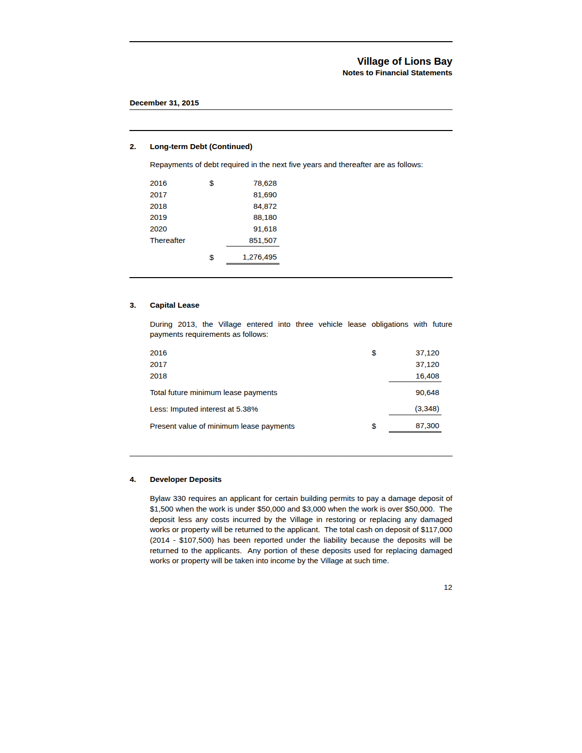Village of Lions Bay
Notes to Financial Statements
December 31, 2015
2. Long-term Debt (Continued)
Repayments of debt required in the next five years and thereafter are as follows:
| 2016 | $ | 78,628 |
| 2017 | | 81,690 |
| 2018 | | 84,872 |
| 2019 | | 88,180 |
| 2020 | | 91,618 |
| Thereafter | | 851,507 |
| | $ | 1,276,495 |
3. Capital Lease
During 2013, the Village entered into three vehicle lease obligations with future payments requirements as follows:
| 2016 | $ | 37,120 |
| 2017 | | 37,120 |
| 2018 | | 16,408 |
| Total future minimum lease payments | | 90,648 |
| Less: Imputed interest at 5.38% | | (3,348) |
| Present value of minimum lease payments | $ | 87,300 |
_____________________________________________________________________________
4. Developer Deposits
Bylaw 330 requires an applicant for certain building permits to pay a damage deposit of $1,500 when the work is under $50,000 and $3,000 when the work is over $50,000. The deposit less any costs incurred by the Village in restoring or replacing any damaged works or property will be returned to the applicant. The total cash on deposit of $117,000 (2014 - $107,500) has been reported under the liability because the deposits will be returned to the applicants. Any portion of these deposits used for replacing damaged works or property will be taken into income by the Village at such time.
12